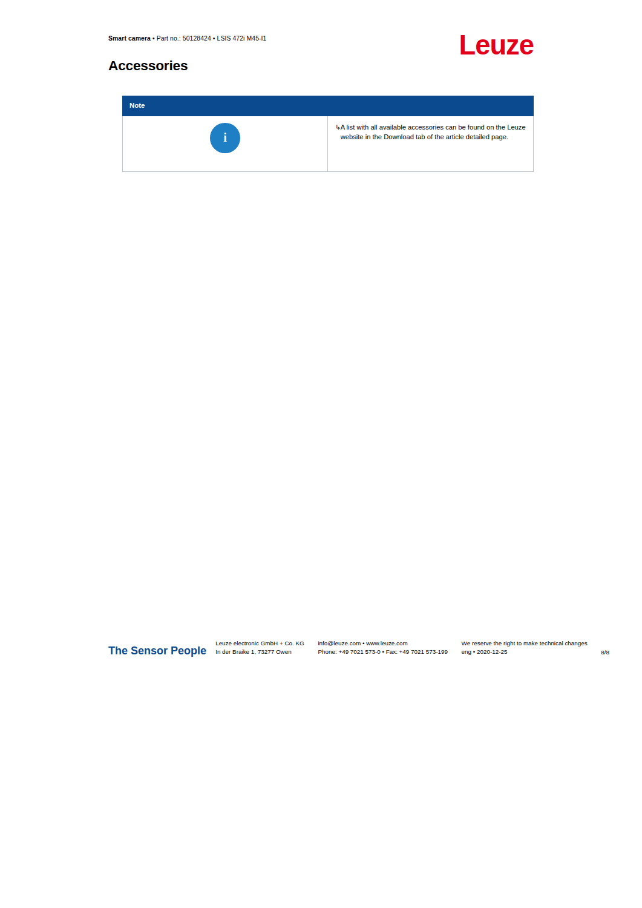Smart camera • Part no.: 50128424 • LSIS 472i M45-I1
Accessories
Leuze
| Note |
| --- |
| i | ↳ A list with all available accessories can be found on the Leuze website in the Download tab of the article detailed page. |
The Sensor People
Leuze electronic GmbH + Co. KG
In der Braike 1, 73277 Owen
info@leuze.com • www.leuze.com
Phone: +49 7021 573-0 • Fax: +49 7021 573-199
We reserve the right to make technical changes
eng • 2020-12-25
8/8